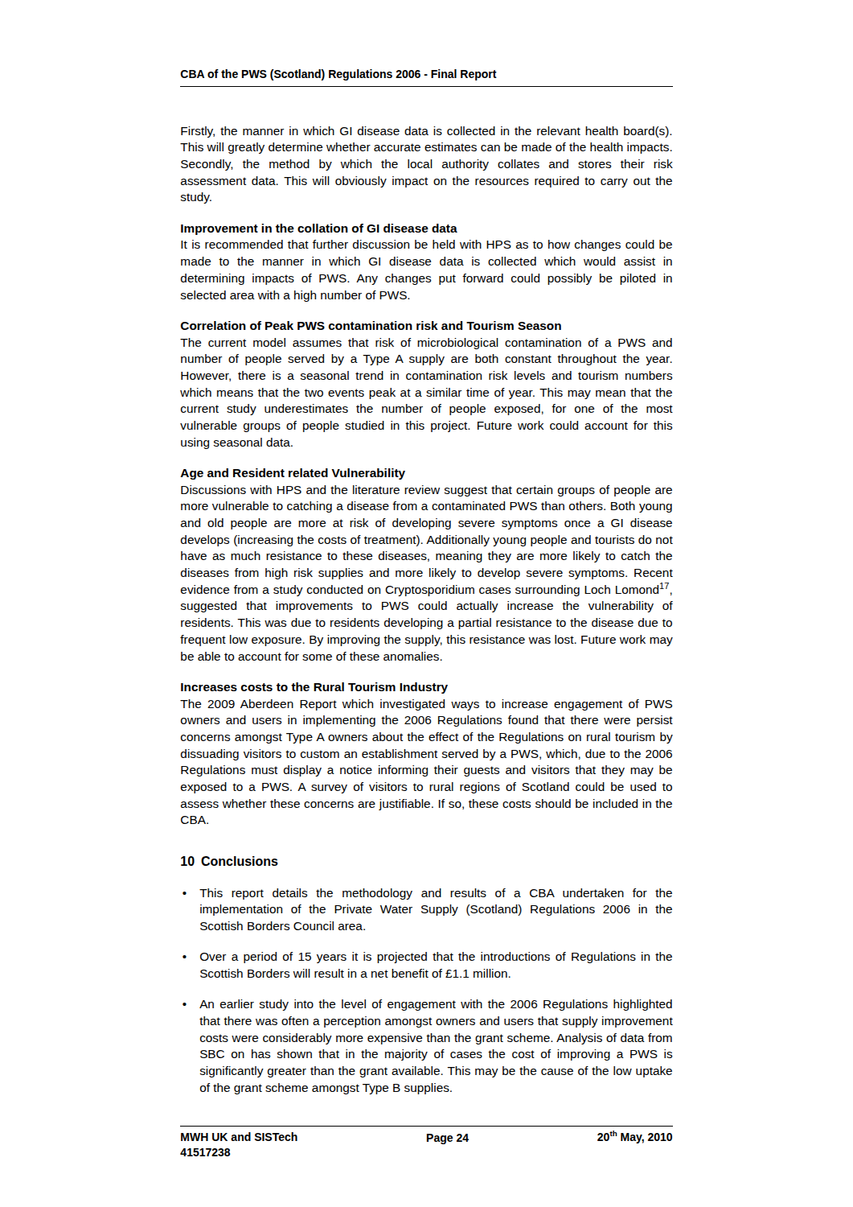CBA of the PWS (Scotland) Regulations 2006 - Final Report
Firstly, the manner in which GI disease data is collected in the relevant health board(s). This will greatly determine whether accurate estimates can be made of the health impacts. Secondly, the method by which the local authority collates and stores their risk assessment data. This will obviously impact on the resources required to carry out the study.
Improvement in the collation of GI disease data
It is recommended that further discussion be held with HPS as to how changes could be made to the manner in which GI disease data is collected which would assist in determining impacts of PWS. Any changes put forward could possibly be piloted in selected area with a high number of PWS.
Correlation of Peak PWS contamination risk and Tourism Season
The current model assumes that risk of microbiological contamination of a PWS and number of people served by a Type A supply are both constant throughout the year. However, there is a seasonal trend in contamination risk levels and tourism numbers which means that the two events peak at a similar time of year. This may mean that the current study underestimates the number of people exposed, for one of the most vulnerable groups of people studied in this project. Future work could account for this using seasonal data.
Age and Resident related Vulnerability
Discussions with HPS and the literature review suggest that certain groups of people are more vulnerable to catching a disease from a contaminated PWS than others. Both young and old people are more at risk of developing severe symptoms once a GI disease develops (increasing the costs of treatment). Additionally young people and tourists do not have as much resistance to these diseases, meaning they are more likely to catch the diseases from high risk supplies and more likely to develop severe symptoms. Recent evidence from a study conducted on Cryptosporidium cases surrounding Loch Lomond17, suggested that improvements to PWS could actually increase the vulnerability of residents. This was due to residents developing a partial resistance to the disease due to frequent low exposure. By improving the supply, this resistance was lost. Future work may be able to account for some of these anomalies.
Increases costs to the Rural Tourism Industry
The 2009 Aberdeen Report which investigated ways to increase engagement of PWS owners and users in implementing the 2006 Regulations found that there were persist concerns amongst Type A owners about the effect of the Regulations on rural tourism by dissuading visitors to custom an establishment served by a PWS, which, due to the 2006 Regulations must display a notice informing their guests and visitors that they may be exposed to a PWS. A survey of visitors to rural regions of Scotland could be used to assess whether these concerns are justifiable. If so, these costs should be included in the CBA.
10 Conclusions
This report details the methodology and results of a CBA undertaken for the implementation of the Private Water Supply (Scotland) Regulations 2006 in the Scottish Borders Council area.
Over a period of 15 years it is projected that the introductions of Regulations in the Scottish Borders will result in a net benefit of £1.1 million.
An earlier study into the level of engagement with the 2006 Regulations highlighted that there was often a perception amongst owners and users that supply improvement costs were considerably more expensive than the grant scheme. Analysis of data from SBC on has shown that in the majority of cases the cost of improving a PWS is significantly greater than the grant available. This may be the cause of the low uptake of the grant scheme amongst Type B supplies.
MWH UK and SISTech 41517238
Page 24
20th May, 2010